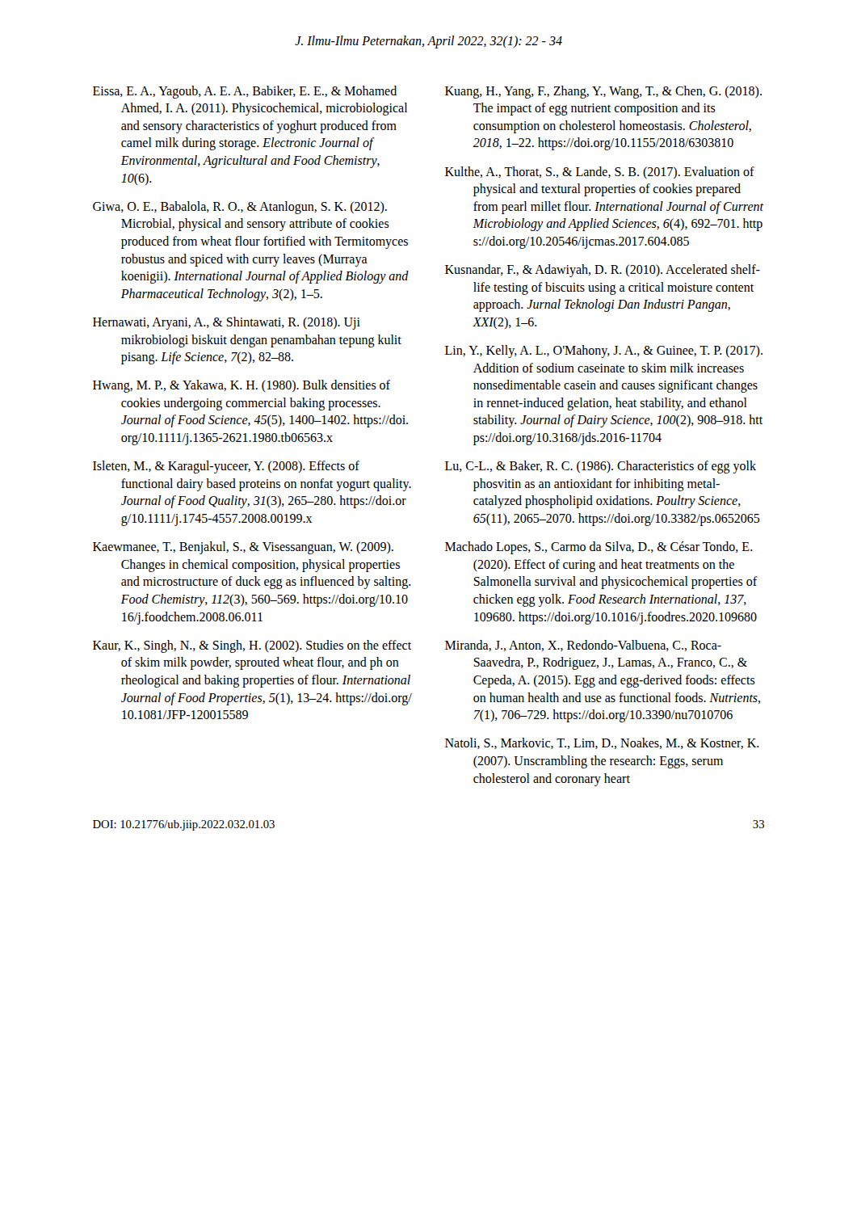J. Ilmu-Ilmu Peternakan, April 2022, 32(1): 22 - 34
Eissa, E. A., Yagoub, A. E. A., Babiker, E. E., & Mohamed Ahmed, I. A. (2011). Physicochemical, microbiological and sensory characteristics of yoghurt produced from camel milk during storage. Electronic Journal of Environmental, Agricultural and Food Chemistry, 10(6).
Giwa, O. E., Babalola, R. O., & Atanlogun, S. K. (2012). Microbial, physical and sensory attribute of cookies produced from wheat flour fortified with Termitomyces robustus and spiced with curry leaves (Murraya koenigii). International Journal of Applied Biology and Pharmaceutical Technology, 3(2), 1–5.
Hernawati, Aryani, A., & Shintawati, R. (2018). Uji mikrobiologi biskuit dengan penambahan tepung kulit pisang. Life Science, 7(2), 82–88.
Hwang, M. P., & Yakawa, K. H. (1980). Bulk densities of cookies undergoing commercial baking processes. Journal of Food Science, 45(5), 1400–1402. https://doi.org/10.1111/j.1365-2621.1980.tb06563.x
Isleten, M., & Karagul-yuceer, Y. (2008). Effects of functional dairy based proteins on nonfat yogurt quality. Journal of Food Quality, 31(3), 265–280. https://doi.org/10.1111/j.1745-4557.2008.00199.x
Kaewmanee, T., Benjakul, S., & Visessanguan, W. (2009). Changes in chemical composition, physical properties and microstructure of duck egg as influenced by salting. Food Chemistry, 112(3), 560–569. https://doi.org/10.1016/j.foodchem.2008.06.011
Kaur, K., Singh, N., & Singh, H. (2002). Studies on the effect of skim milk powder, sprouted wheat flour, and ph on rheological and baking properties of flour. International Journal of Food Properties, 5(1), 13–24. https://doi.org/10.1081/JFP-120015589
Kuang, H., Yang, F., Zhang, Y., Wang, T., & Chen, G. (2018). The impact of egg nutrient composition and its consumption on cholesterol homeostasis. Cholesterol, 2018, 1–22. https://doi.org/10.1155/2018/6303810
Kulthe, A., Thorat, S., & Lande, S. B. (2017). Evaluation of physical and textural properties of cookies prepared from pearl millet flour. International Journal of Current Microbiology and Applied Sciences, 6(4), 692–701. https://doi.org/10.20546/ijcmas.2017.604.085
Kusnandar, F., & Adawiyah, D. R. (2010). Accelerated shelf-life testing of biscuits using a critical moisture content approach. Jurnal Teknologi Dan Industri Pangan, XXI(2), 1–6.
Lin, Y., Kelly, A. L., O'Mahony, J. A., & Guinee, T. P. (2017). Addition of sodium caseinate to skim milk increases nonsedimentable casein and causes significant changes in rennet-induced gelation, heat stability, and ethanol stability. Journal of Dairy Science, 100(2), 908–918. https://doi.org/10.3168/jds.2016-11704
Lu, C-L., & Baker, R. C. (1986). Characteristics of egg yolk phosvitin as an antioxidant for inhibiting metal-catalyzed phospholipid oxidations. Poultry Science, 65(11), 2065–2070. https://doi.org/10.3382/ps.0652065
Machado Lopes, S., Carmo da Silva, D., & César Tondo, E. (2020). Effect of curing and heat treatments on the Salmonella survival and physicochemical properties of chicken egg yolk. Food Research International, 137, 109680. https://doi.org/10.1016/j.foodres.2020.109680
Miranda, J., Anton, X., Redondo-Valbuena, C., Roca-Saavedra, P., Rodriguez, J., Lamas, A., Franco, C., & Cepeda, A. (2015). Egg and egg-derived foods: effects on human health and use as functional foods. Nutrients, 7(1), 706–729. https://doi.org/10.3390/nu7010706
Natoli, S., Markovic, T., Lim, D., Noakes, M., & Kostner, K. (2007). Unscrambling the research: Eggs, serum cholesterol and coronary heart
DOI: 10.21776/ub.jiip.2022.032.01.03
33